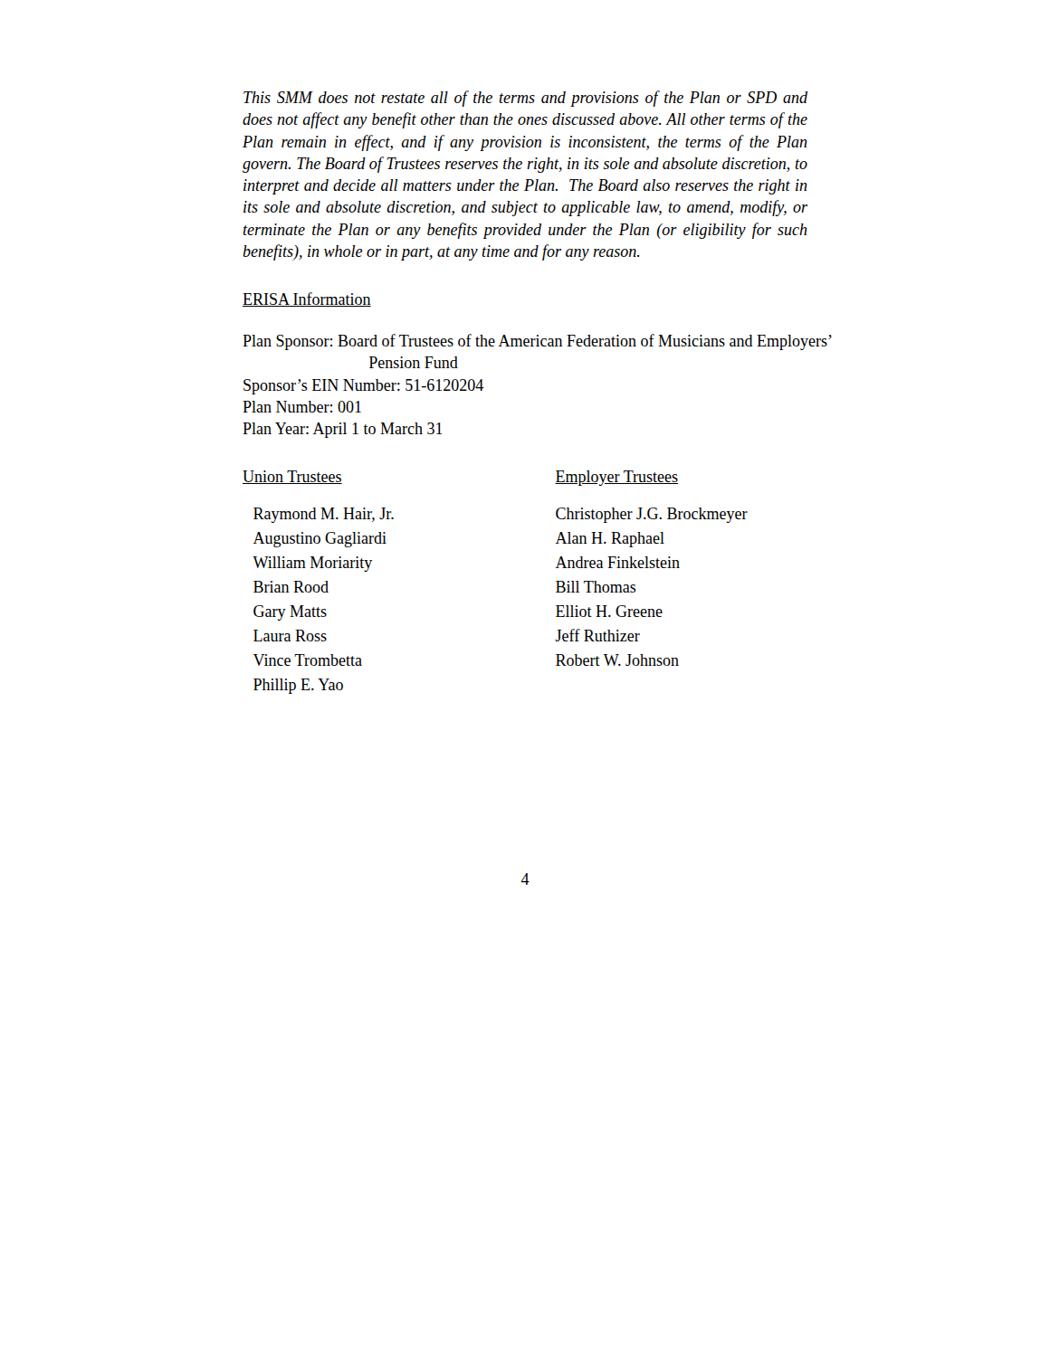This SMM does not restate all of the terms and provisions of the Plan or SPD and does not affect any benefit other than the ones discussed above. All other terms of the Plan remain in effect, and if any provision is inconsistent, the terms of the Plan govern. The Board of Trustees reserves the right, in its sole and absolute discretion, to interpret and decide all matters under the Plan. The Board also reserves the right in its sole and absolute discretion, and subject to applicable law, to amend, modify, or terminate the Plan or any benefits provided under the Plan (or eligibility for such benefits), in whole or in part, at any time and for any reason.
ERISA Information
Plan Sponsor: Board of Trustees of the American Federation of Musicians and Employers’
Pension Fund
Sponsor’s EIN Number: 51-6120204
Plan Number: 001
Plan Year: April 1 to March 31
| Union Trustees | Employer Trustees |
| --- | --- |
| Raymond M. Hair, Jr. | Christopher J.G. Brockmeyer |
| Augustino Gagliardi | Alan H. Raphael |
| William Moriarity | Andrea Finkelstein |
| Brian Rood | Bill Thomas |
| Gary Matts | Elliot H. Greene |
| Laura Ross | Jeff Ruthizer |
| Vince Trombetta | Robert W. Johnson |
| Phillip E. Yao | |
4